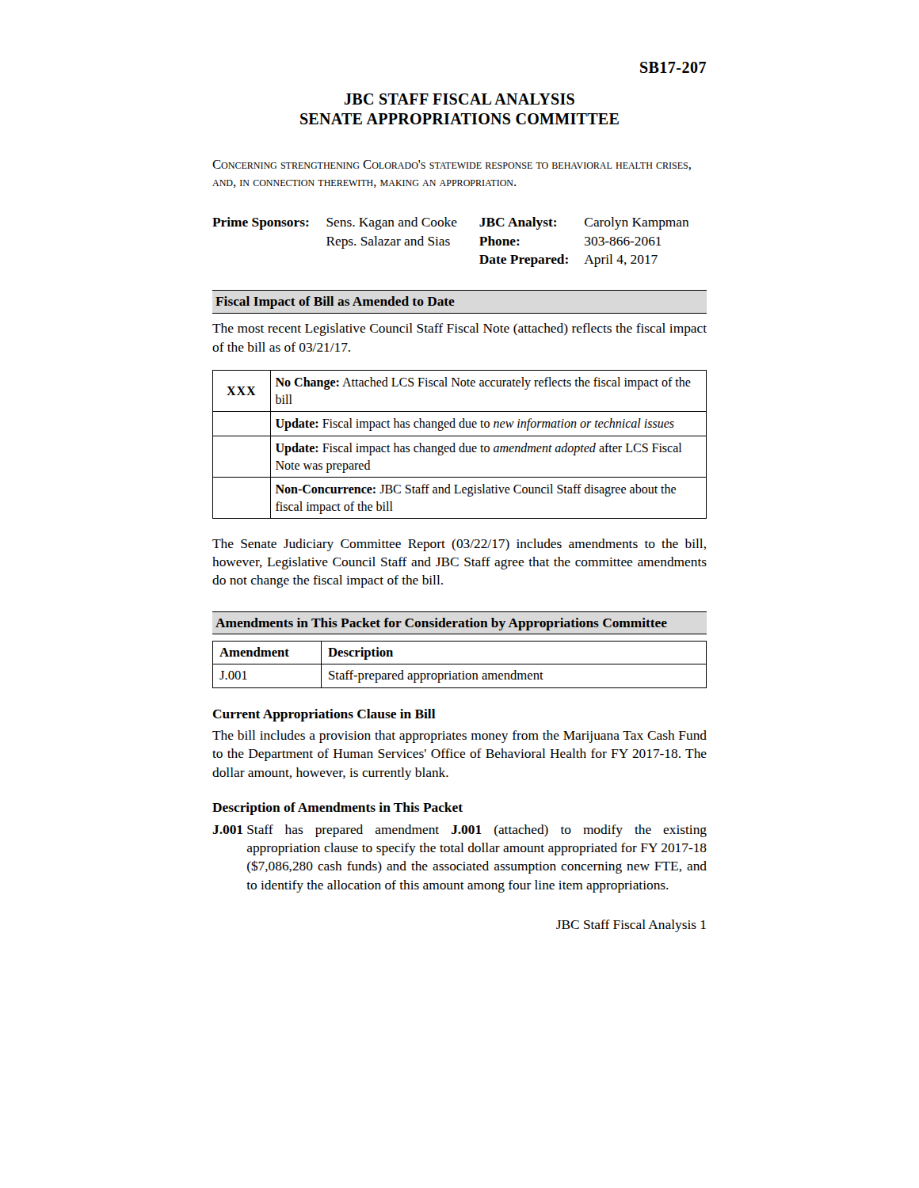SB17-207
JBC STAFF FISCAL ANALYSIS
SENATE APPROPRIATIONS COMMITTEE
Concerning strengthening Colorado's statewide response to behavioral health crises, and, in connection therewith, making an appropriation.
| Prime Sponsors: | Sens. Kagan and Cooke | JBC Analyst: | Carolyn Kampman |
| | Reps. Salazar and Sias | Phone: | 303-866-2061 |
| | | Date Prepared: | April 4, 2017 |
Fiscal Impact of Bill as Amended to Date
The most recent Legislative Council Staff Fiscal Note (attached) reflects the fiscal impact of the bill as of 03/21/17.
| XXX | No Change: Attached LCS Fiscal Note accurately reflects the fiscal impact of the bill |
| | Update: Fiscal impact has changed due to new information or technical issues |
| | Update: Fiscal impact has changed due to amendment adopted after LCS Fiscal Note was prepared |
| | Non-Concurrence: JBC Staff and Legislative Council Staff disagree about the fiscal impact of the bill |
The Senate Judiciary Committee Report (03/22/17) includes amendments to the bill, however, Legislative Council Staff and JBC Staff agree that the committee amendments do not change the fiscal impact of the bill.
Amendments in This Packet for Consideration by Appropriations Committee
| Amendment | Description |
| --- | --- |
| J.001 | Staff-prepared appropriation amendment |
Current Appropriations Clause in Bill
The bill includes a provision that appropriates money from the Marijuana Tax Cash Fund to the Department of Human Services' Office of Behavioral Health for FY 2017-18. The dollar amount, however, is currently blank.
Description of Amendments in This Packet
J.001 Staff has prepared amendment J.001 (attached) to modify the existing appropriation clause to specify the total dollar amount appropriated for FY 2017-18 ($7,086,280 cash funds) and the associated assumption concerning new FTE, and to identify the allocation of this amount among four line item appropriations.
JBC Staff Fiscal Analysis 1